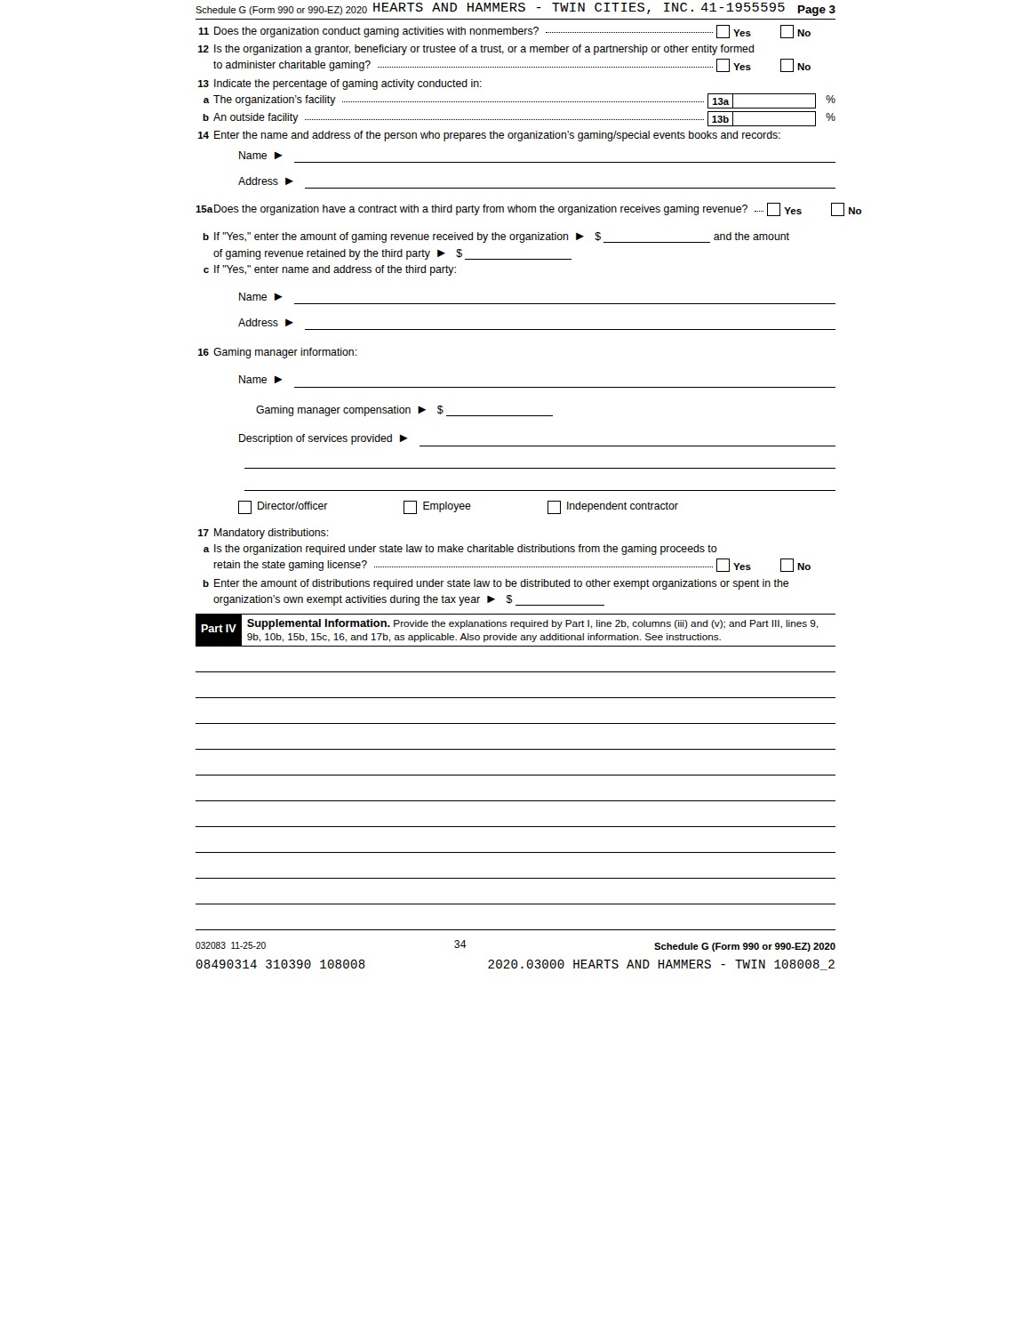Schedule G (Form 990 or 990-EZ) 2020
HEARTS AND HAMMERS - TWIN CITIES, INC.
41-1955595
Page 3
11
Does the organization conduct gaming activities with nonmembers?
Yes No
12
Is the organization a grantor, beneficiary or trustee of a trust, or a member of a partnership or other entity formed
to administer charitable gaming?
Yes No
13
Indicate the percentage of gaming activity conducted in:
a
The organization’s facility
13a
%
b
An outside facility
13b
%
14
Enter the name and address of the person who prepares the organization’s gaming/special events books and records:
Name ►
Address ►
15a
Does the organization have a contract with a third party from whom the organization receives gaming revenue?
Yes No
b
If "Yes," enter the amount of gaming revenue received by the organization ► $ and the amount
of gaming revenue retained by the third party ► $
c
If "Yes," enter name and address of the third party:
Name ►
Address ►
16
Gaming manager information:
Name ►
Gaming manager compensation ► $
Description of services provided ►
Director/officer
Employee
Independent contractor
17
Mandatory distributions:
a
Is the organization required under state law to make charitable distributions from the gaming proceeds to
retain the state gaming license?
Yes No
b
Enter the amount of distributions required under state law to be distributed to other exempt organizations or spent in the
organization’s own exempt activities during the tax year ► $
Part IV
Supplemental Information. Provide the explanations required by Part I, line 2b, columns (iii) and (v); and Part III, lines 9, 9b, 10b, 15b, 15c, 16, and 17b, as applicable. Also provide any additional information. See instructions.
032083 11-25-20
34
Schedule G (Form 990 or 990-EZ) 2020
08490314 310390 108008
2020.03000 HEARTS AND HAMMERS - TWIN 108008_2